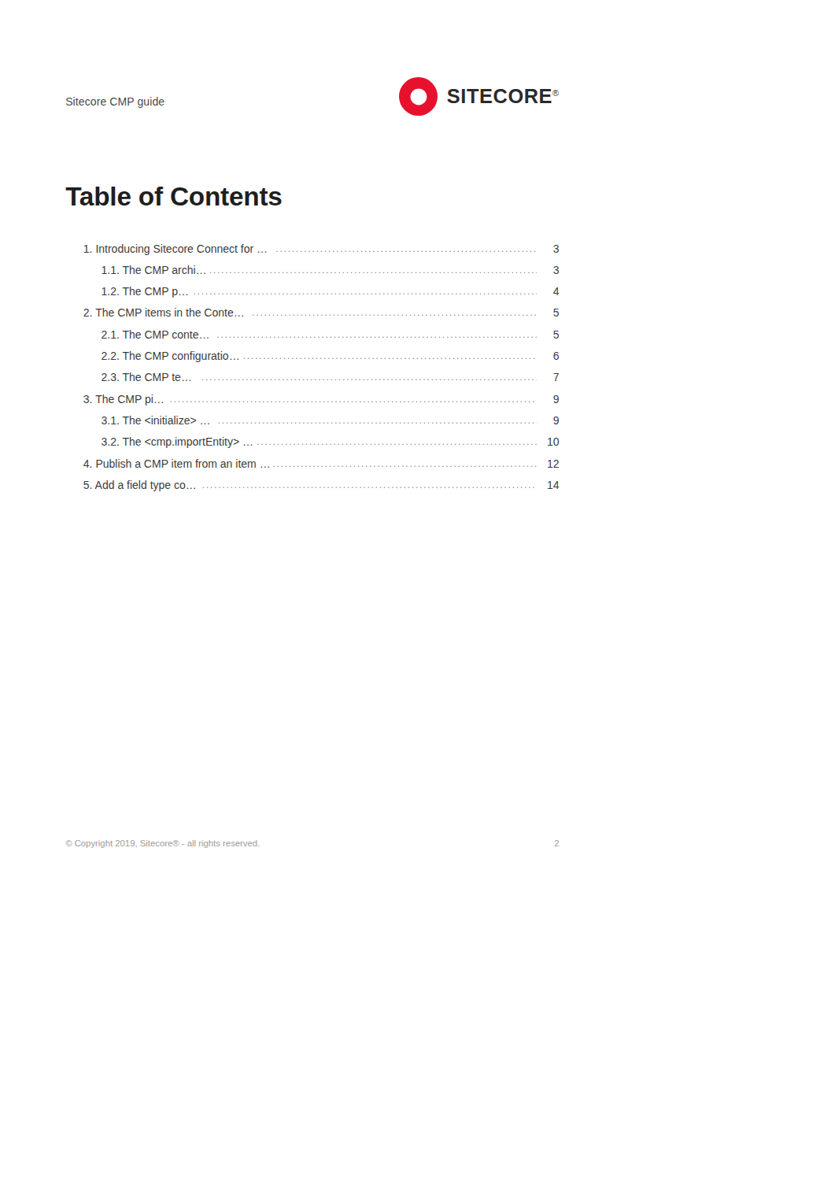Sitecore CMP guide
SITECORE®
Table of Contents
1. Introducing Sitecore Connect for Sitecore CMP .................................................................................. 3
1.1. The CMP architecture .................................................................................................. 3
1.2. The CMP process ....................................................................................................... 4
2. The CMP items in the Content Editor ................................................................................. 5
2.1. The CMP content items ............................................................................................... 5
2.2. The CMP configuration items ..................................................................................... 6
2.3. The CMP templates .................................................................................................... 7
3. The CMP pipelines ................................................................................................................. 9
3.1. The <initialize> pipeline .............................................................................................. 9
3.2. The <cmp.importEntity> pipeline ................................................................................. 10
4. Publish a CMP item from an item bucket ......................................................................... 12
5. Add a field type converter ................................................................................................. 14
© Copyright 2019, Sitecore® - all rights reserved. 2